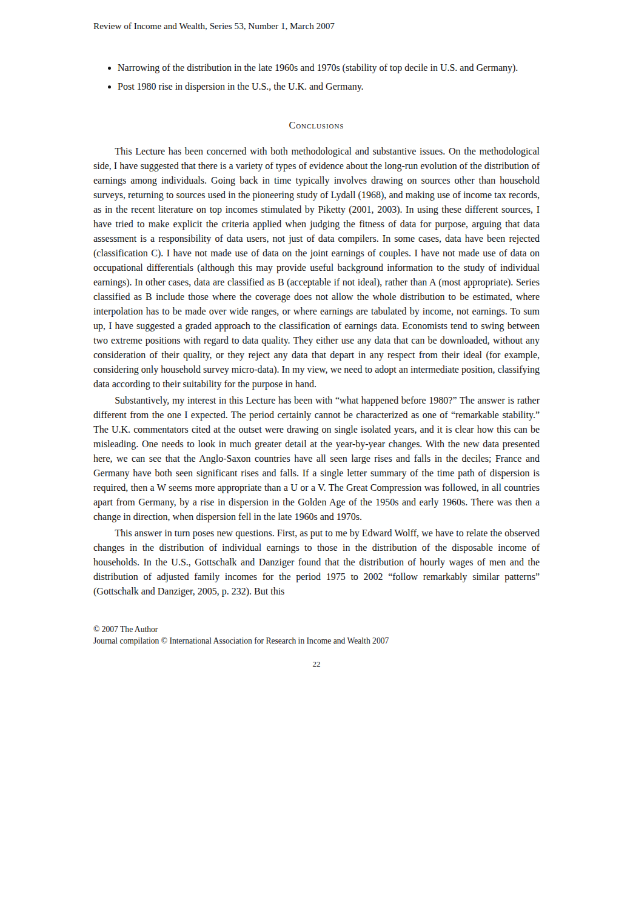Review of Income and Wealth, Series 53, Number 1, March 2007
Narrowing of the distribution in the late 1960s and 1970s (stability of top decile in U.S. and Germany).
Post 1980 rise in dispersion in the U.S., the U.K. and Germany.
Conclusions
This Lecture has been concerned with both methodological and substantive issues. On the methodological side, I have suggested that there is a variety of types of evidence about the long-run evolution of the distribution of earnings among individuals. Going back in time typically involves drawing on sources other than household surveys, returning to sources used in the pioneering study of Lydall (1968), and making use of income tax records, as in the recent literature on top incomes stimulated by Piketty (2001, 2003). In using these different sources, I have tried to make explicit the criteria applied when judging the fitness of data for purpose, arguing that data assessment is a responsibility of data users, not just of data compilers. In some cases, data have been rejected (classification C). I have not made use of data on the joint earnings of couples. I have not made use of data on occupational differentials (although this may provide useful background information to the study of individual earnings). In other cases, data are classified as B (acceptable if not ideal), rather than A (most appropriate). Series classified as B include those where the coverage does not allow the whole distribution to be estimated, where interpolation has to be made over wide ranges, or where earnings are tabulated by income, not earnings. To sum up, I have suggested a graded approach to the classification of earnings data. Economists tend to swing between two extreme positions with regard to data quality. They either use any data that can be downloaded, without any consideration of their quality, or they reject any data that depart in any respect from their ideal (for example, considering only household survey micro-data). In my view, we need to adopt an intermediate position, classifying data according to their suitability for the purpose in hand.
Substantively, my interest in this Lecture has been with “what happened before 1980?” The answer is rather different from the one I expected. The period certainly cannot be characterized as one of “remarkable stability.” The U.K. commentators cited at the outset were drawing on single isolated years, and it is clear how this can be misleading. One needs to look in much greater detail at the year-by-year changes. With the new data presented here, we can see that the Anglo-Saxon countries have all seen large rises and falls in the deciles; France and Germany have both seen significant rises and falls. If a single letter summary of the time path of dispersion is required, then a W seems more appropriate than a U or a V. The Great Compression was followed, in all countries apart from Germany, by a rise in dispersion in the Golden Age of the 1950s and early 1960s. There was then a change in direction, when dispersion fell in the late 1960s and 1970s.
This answer in turn poses new questions. First, as put to me by Edward Wolff, we have to relate the observed changes in the distribution of individual earnings to those in the distribution of the disposable income of households. In the U.S., Gottschalk and Danziger found that the distribution of hourly wages of men and the distribution of adjusted family incomes for the period 1975 to 2002 “follow remarkably similar patterns” (Gottschalk and Danziger, 2005, p. 232). But this
© 2007 The Author
Journal compilation © International Association for Research in Income and Wealth 2007
22